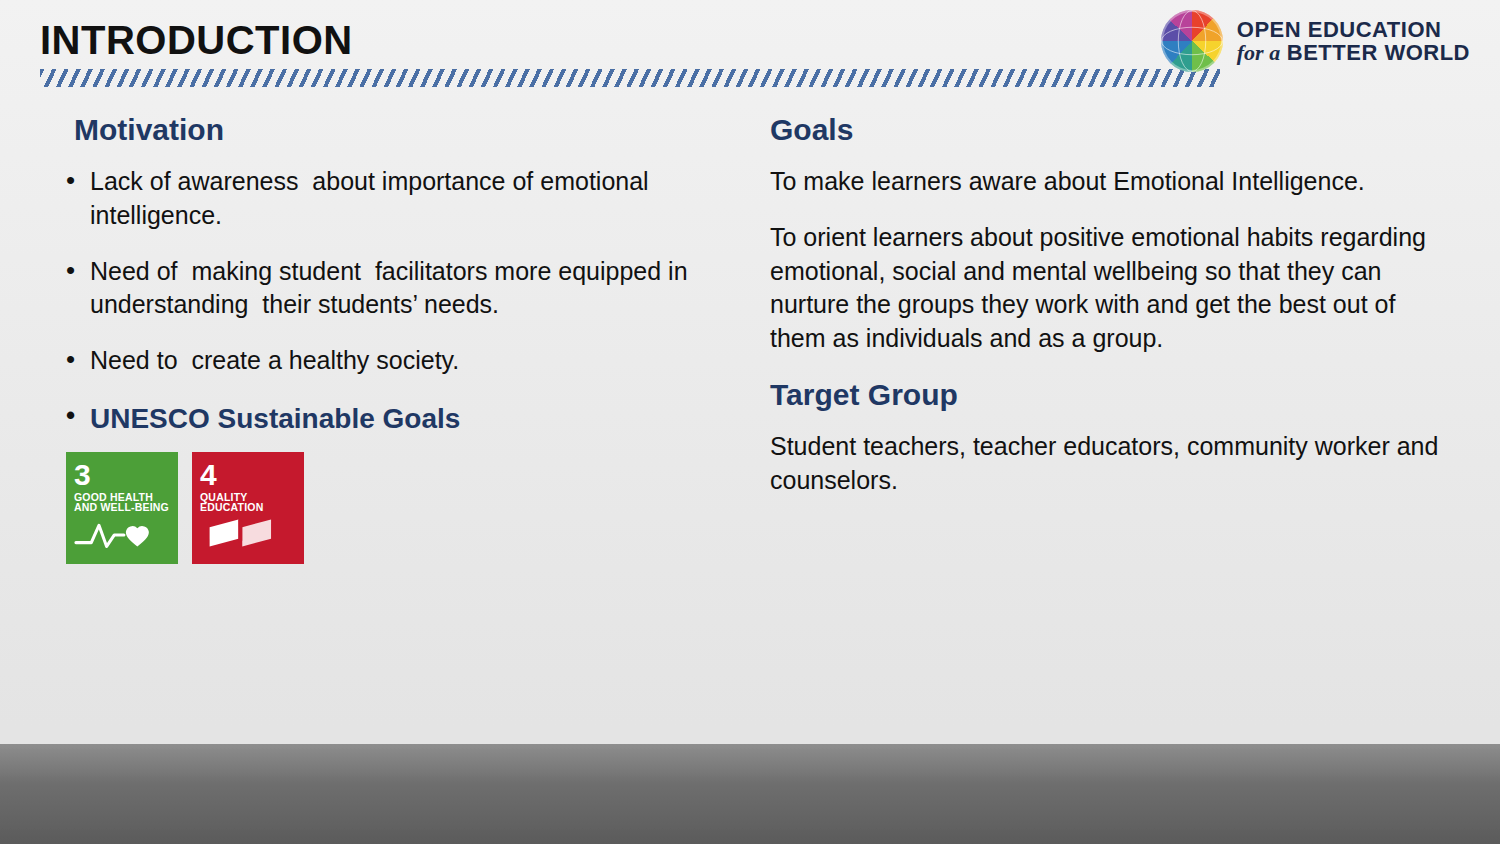INTRODUCTION
OPEN EDUCATION
for a BETTER WORLD
Motivation
Lack of awareness about importance of emotional intelligence.
Need of making student facilitators more equipped in understanding their students’ needs.
Need to create a healthy society.
UNESCO Sustainable Goals
3 Good Health
and Well-Being
4 Quality
Education
Goals
To make learners aware about Emotional Intelligence.
To orient learners about positive emotional habits regarding emotional, social and mental wellbeing so that they can nurture the groups they work with and get the best out of them as individuals and as a group.
Target Group
Student teachers, teacher educators, community worker and counselors.